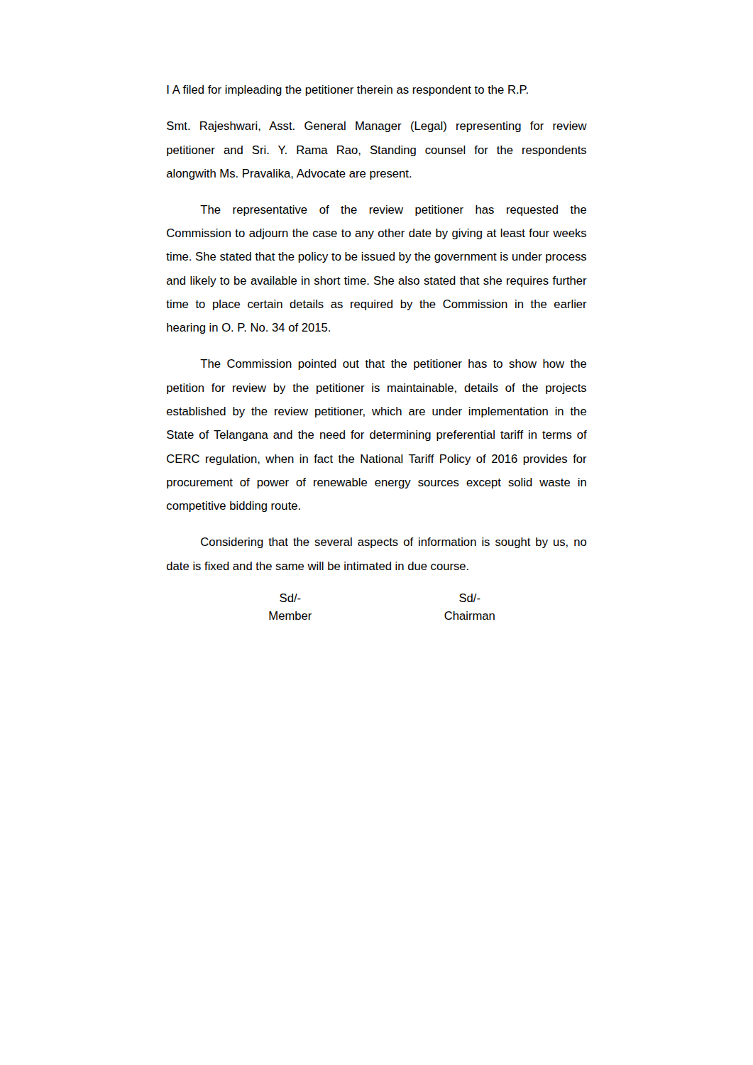I A filed for impleading the petitioner therein as respondent to the R.P.
Smt. Rajeshwari, Asst. General Manager (Legal) representing for review petitioner and Sri. Y. Rama Rao, Standing counsel for the respondents alongwith Ms. Pravalika, Advocate are present.
The representative of the review petitioner has requested the Commission to adjourn the case to any other date by giving at least four weeks time. She stated that the policy to be issued by the government is under process and likely to be available in short time. She also stated that she requires further time to place certain details as required by the Commission in the earlier hearing in O. P. No. 34 of 2015.
The Commission pointed out that the petitioner has to show how the petition for review by the petitioner is maintainable, details of the projects established by the review petitioner, which are under implementation in the State of Telangana and the need for determining preferential tariff in terms of CERC regulation, when in fact the National Tariff Policy of 2016 provides for procurement of power of renewable energy sources except solid waste in competitive bidding route.
Considering that the several aspects of information is sought by us, no date is fixed and the same will be intimated in due course.
Sd/-
Member
Sd/-
Chairman